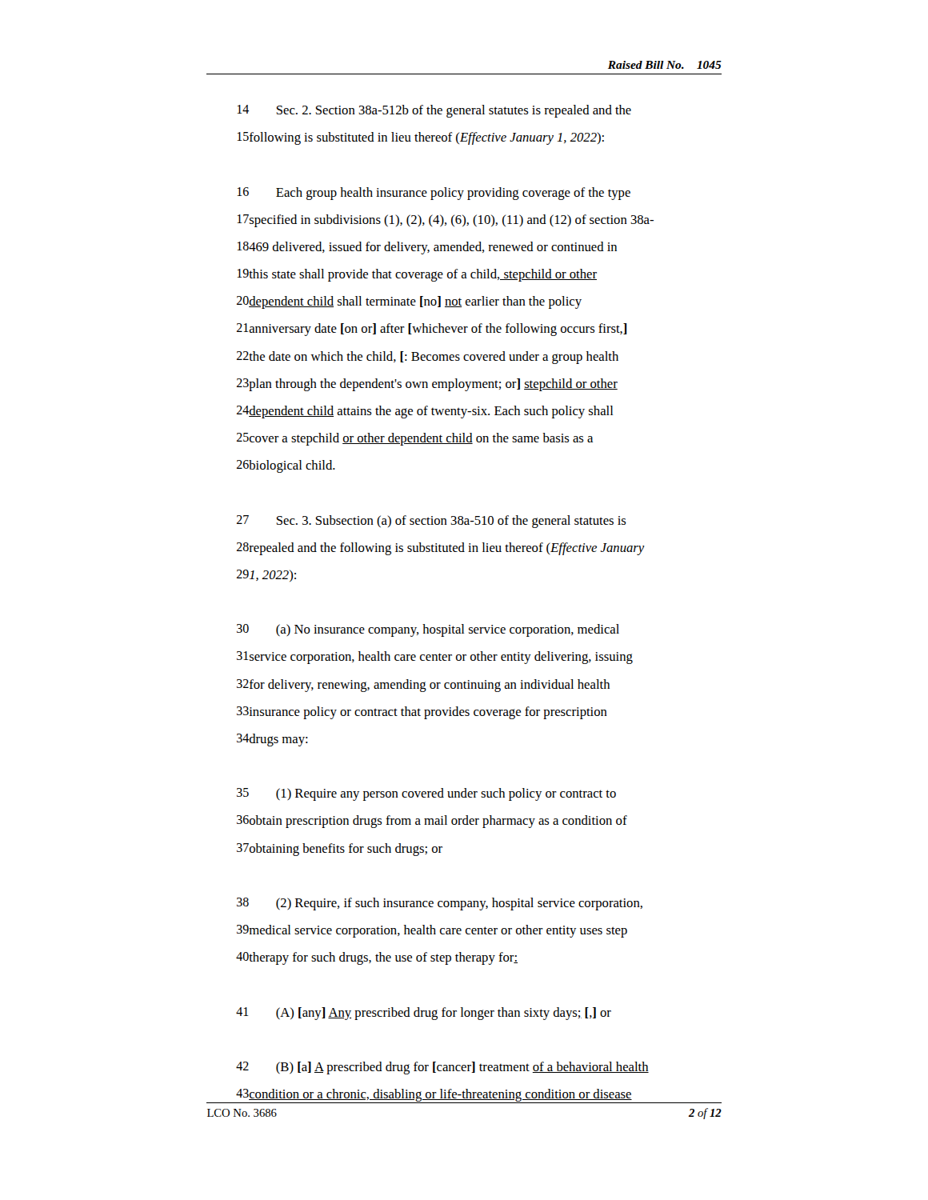Raised Bill No. 1045
| 14 | Sec. 2. Section 38a-512b of the general statutes is repealed and the |
| 15 | following is substituted in lieu thereof ( Effective January 1, 2022 ): |
| 16 | Each group health insurance policy providing coverage of the type |
| 17 | specified in subdivisions (1), (2), (4), (6), (10), (11) and (12) of section 38a- |
| 18 | 469 delivered, issued for delivery, amended, renewed or continued in |
| 19 | this state shall provide that coverage of a child , stepchild or other |
| 20 | dependent child shall terminate [ no ] not earlier than the policy |
| 21 | anniversary date [ on or ] after [ whichever of the following occurs first, ] |
| 22 | the date on which the child , [ : Becomes covered under a group health |
| 23 | plan through the dependent's own employment; or ] stepchild or other |
| 24 | dependent child attains the age of twenty-six. Each such policy shall |
| 25 | cover a stepchild or other dependent child on the same basis as a |
| 26 | biological child. |
| 27 | Sec. 3. Subsection (a) of section 38a-510 of the general statutes is |
| 28 | repealed and the following is substituted in lieu thereof ( Effective January |
| 29 | 1, 2022 ): |
| 30 | (a) No insurance company, hospital service corporation, medical |
| 31 | service corporation, health care center or other entity delivering, issuing |
| 32 | for delivery, renewing, amending or continuing an individual health |
| 33 | insurance policy or contract that provides coverage for prescription |
| 34 | drugs may: |
| 35 | (1) Require any person covered under such policy or contract to |
| 36 | obtain prescription drugs from a mail order pharmacy as a condition of |
| 37 | obtaining benefits for such drugs; or |
| 38 | (2) Require, if such insurance company, hospital service corporation, |
| 39 | medical service corporation, health care center or other entity uses step |
| 40 | therapy for such drugs, the use of step therapy for : |
| 41 | (A) [ any ] Any prescribed drug for longer than sixty days ; [ , ] or |
| 42 | (B) [ a ] A prescribed drug for [ cancer ] treatment of a behavioral health |
| 43 | condition or a chronic, disabling or life-threatening condition or disease |
LCO No. 3686 2 of 12